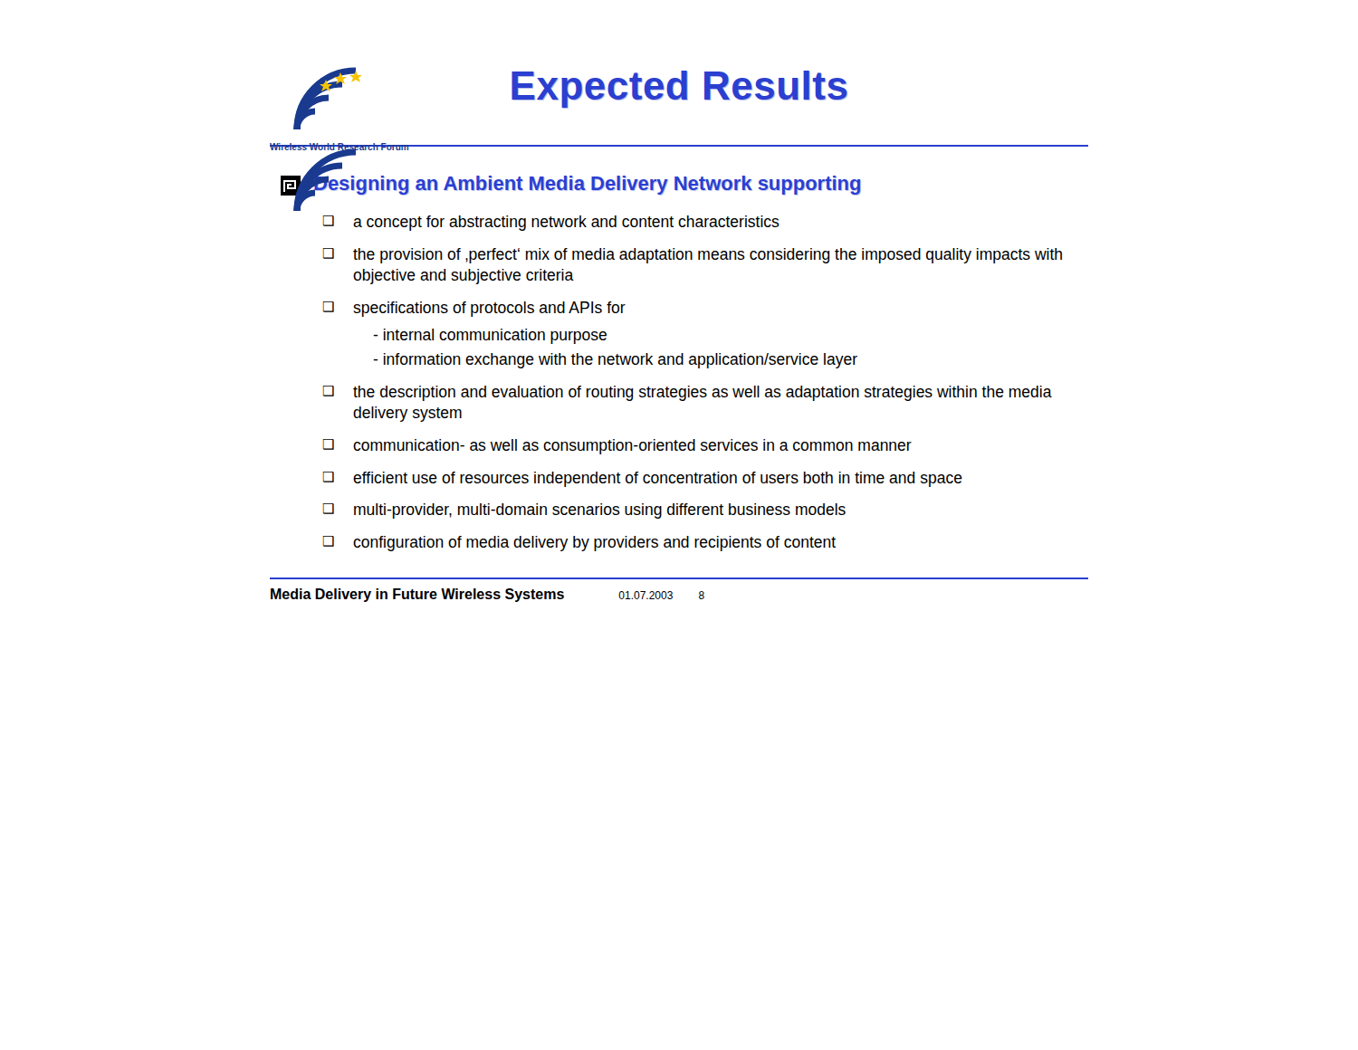Wireless World Research Forum
Expected Results
Designing an Ambient Media Delivery Network supporting
a concept for abstracting network and content characteristics
the provision of ‚perfect‘ mix of media adaptation means considering the imposed quality impacts with objective and subjective criteria
specifications of protocols and APIs for
- internal communication purpose
- information exchange with the network and application/service layer
the description and evaluation of routing strategies as well as adaptation strategies within the media delivery system
communication- as well as consumption-oriented services in a common manner
efficient use of resources independent of concentration of users both in time and space
multi-provider, multi-domain scenarios using different business models
configuration of media delivery by providers and recipients of content
Media Delivery in Future Wireless Systems 01.07.2003 8